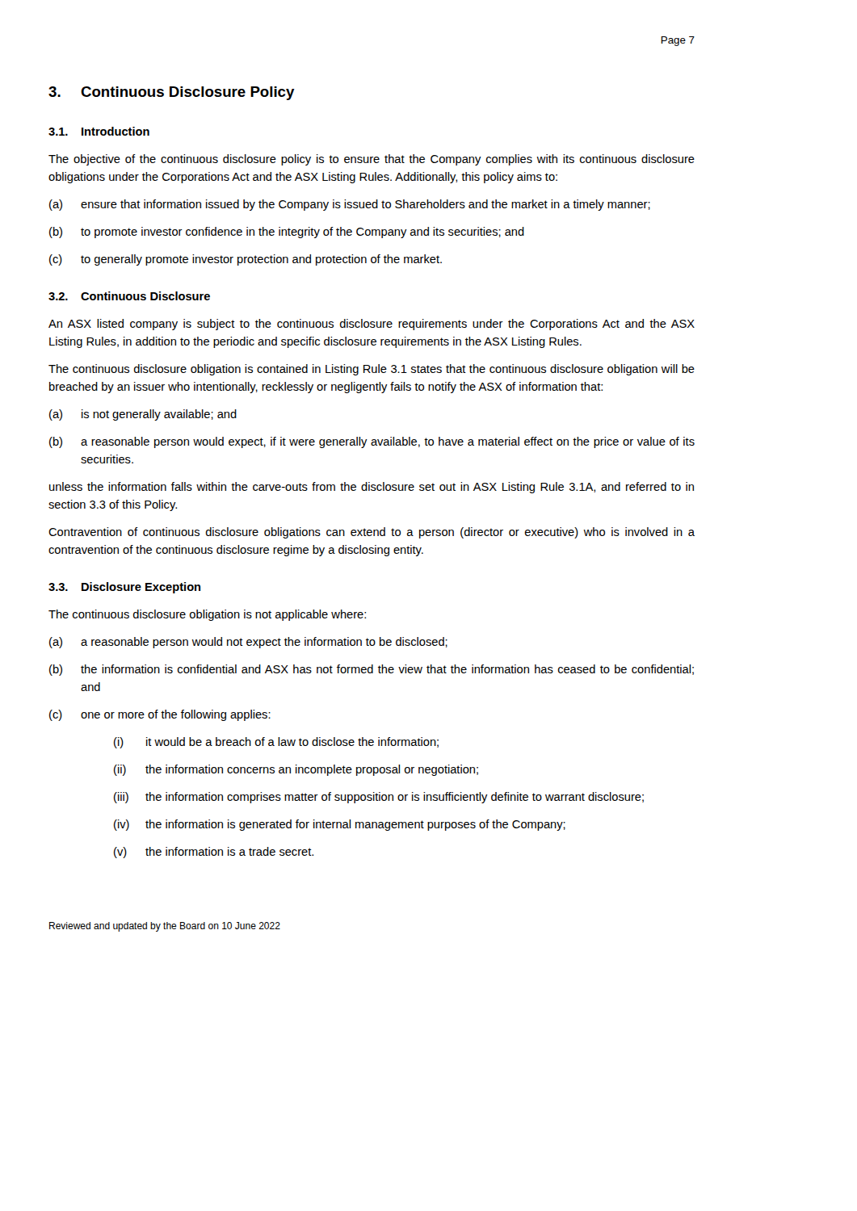Page 7
3. Continuous Disclosure Policy
3.1. Introduction
The objective of the continuous disclosure policy is to ensure that the Company complies with its continuous disclosure obligations under the Corporations Act and the ASX Listing Rules. Additionally, this policy aims to:
(a)
ensure that information issued by the Company is issued to Shareholders and the market in a timely manner;
(b)
to promote investor confidence in the integrity of the Company and its securities; and
(c)
to generally promote investor protection and protection of the market.
3.2. Continuous Disclosure
An ASX listed company is subject to the continuous disclosure requirements under the Corporations Act and the ASX Listing Rules, in addition to the periodic and specific disclosure requirements in the ASX Listing Rules.
The continuous disclosure obligation is contained in Listing Rule 3.1 states that the continuous disclosure obligation will be breached by an issuer who intentionally, recklessly or negligently fails to notify the ASX of information that:
(a)
is not generally available; and
(b)
a reasonable person would expect, if it were generally available, to have a material effect on the price or value of its securities.
unless the information falls within the carve-outs from the disclosure set out in ASX Listing Rule 3.1A, and referred to in section 3.3 of this Policy.
Contravention of continuous disclosure obligations can extend to a person (director or executive) who is involved in a contravention of the continuous disclosure regime by a disclosing entity.
3.3. Disclosure Exception
The continuous disclosure obligation is not applicable where:
(a)
a reasonable person would not expect the information to be disclosed;
(b)
the information is confidential and ASX has not formed the view that the information has ceased to be confidential; and
(c)
one or more of the following applies:
(i)
it would be a breach of a law to disclose the information;
(ii)
the information concerns an incomplete proposal or negotiation;
(iii)
the information comprises matter of supposition or is insufficiently definite to warrant disclosure;
(iv)
the information is generated for internal management purposes of the Company;
(v)
the information is a trade secret.
Reviewed and updated by the Board on 10 June 2022